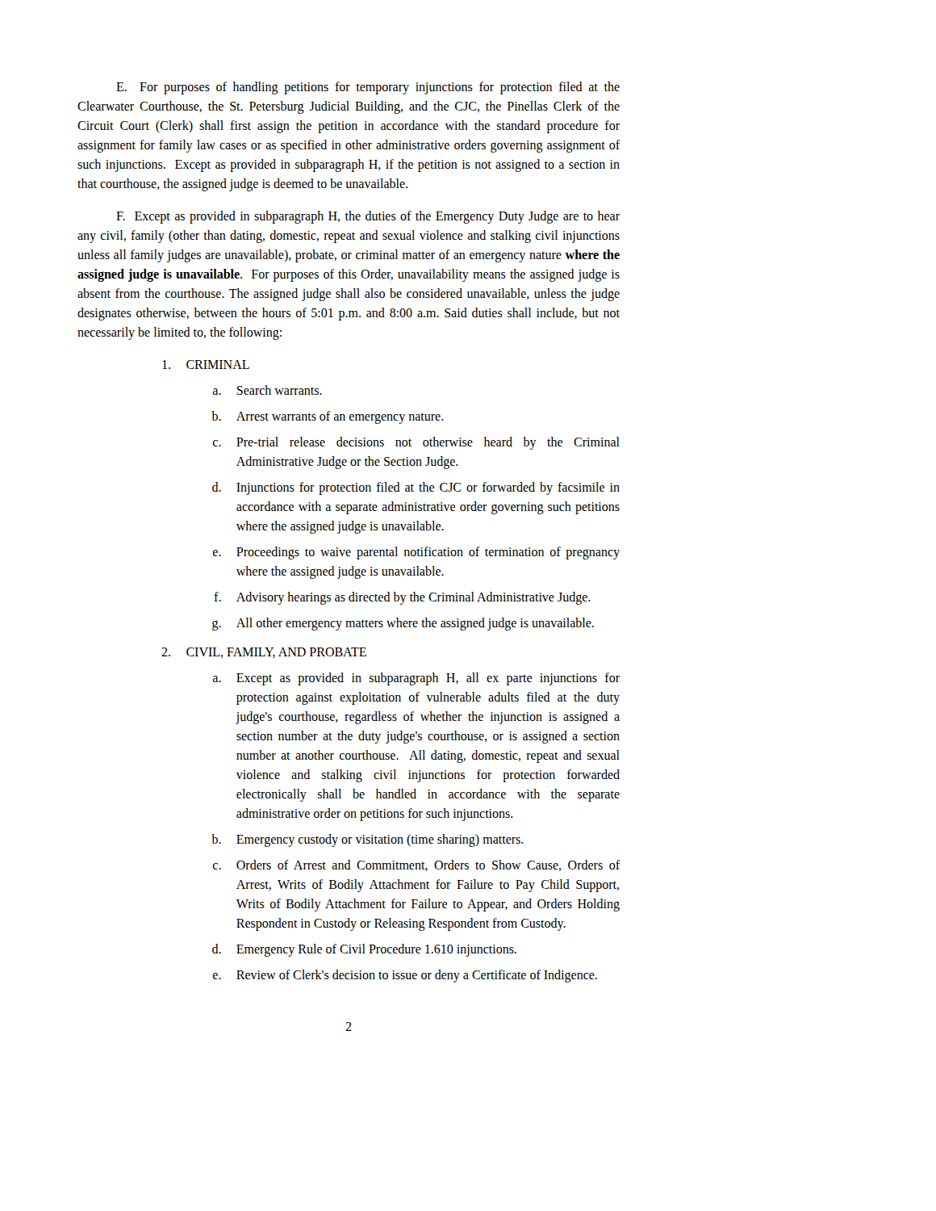E. For purposes of handling petitions for temporary injunctions for protection filed at the Clearwater Courthouse, the St. Petersburg Judicial Building, and the CJC, the Pinellas Clerk of the Circuit Court (Clerk) shall first assign the petition in accordance with the standard procedure for assignment for family law cases or as specified in other administrative orders governing assignment of such injunctions. Except as provided in subparagraph H, if the petition is not assigned to a section in that courthouse, the assigned judge is deemed to be unavailable.
F. Except as provided in subparagraph H, the duties of the Emergency Duty Judge are to hear any civil, family (other than dating, domestic, repeat and sexual violence and stalking civil injunctions unless all family judges are unavailable), probate, or criminal matter of an emergency nature where the assigned judge is unavailable. For purposes of this Order, unavailability means the assigned judge is absent from the courthouse. The assigned judge shall also be considered unavailable, unless the judge designates otherwise, between the hours of 5:01 p.m. and 8:00 a.m. Said duties shall include, but not necessarily be limited to, the following:
CRIMINAL
Search warrants.
Arrest warrants of an emergency nature.
Pre-trial release decisions not otherwise heard by the Criminal Administrative Judge or the Section Judge.
Injunctions for protection filed at the CJC or forwarded by facsimile in accordance with a separate administrative order governing such petitions where the assigned judge is unavailable.
Proceedings to waive parental notification of termination of pregnancy where the assigned judge is unavailable.
Advisory hearings as directed by the Criminal Administrative Judge.
All other emergency matters where the assigned judge is unavailable.
CIVIL, FAMILY, AND PROBATE
Except as provided in subparagraph H, all ex parte injunctions for protection against exploitation of vulnerable adults filed at the duty judge's courthouse, regardless of whether the injunction is assigned a section number at the duty judge's courthouse, or is assigned a section number at another courthouse. All dating, domestic, repeat and sexual violence and stalking civil injunctions for protection forwarded electronically shall be handled in accordance with the separate administrative order on petitions for such injunctions.
Emergency custody or visitation (time sharing) matters.
Orders of Arrest and Commitment, Orders to Show Cause, Orders of Arrest, Writs of Bodily Attachment for Failure to Pay Child Support, Writs of Bodily Attachment for Failure to Appear, and Orders Holding Respondent in Custody or Releasing Respondent from Custody.
Emergency Rule of Civil Procedure 1.610 injunctions.
Review of Clerk's decision to issue or deny a Certificate of Indigence.
2